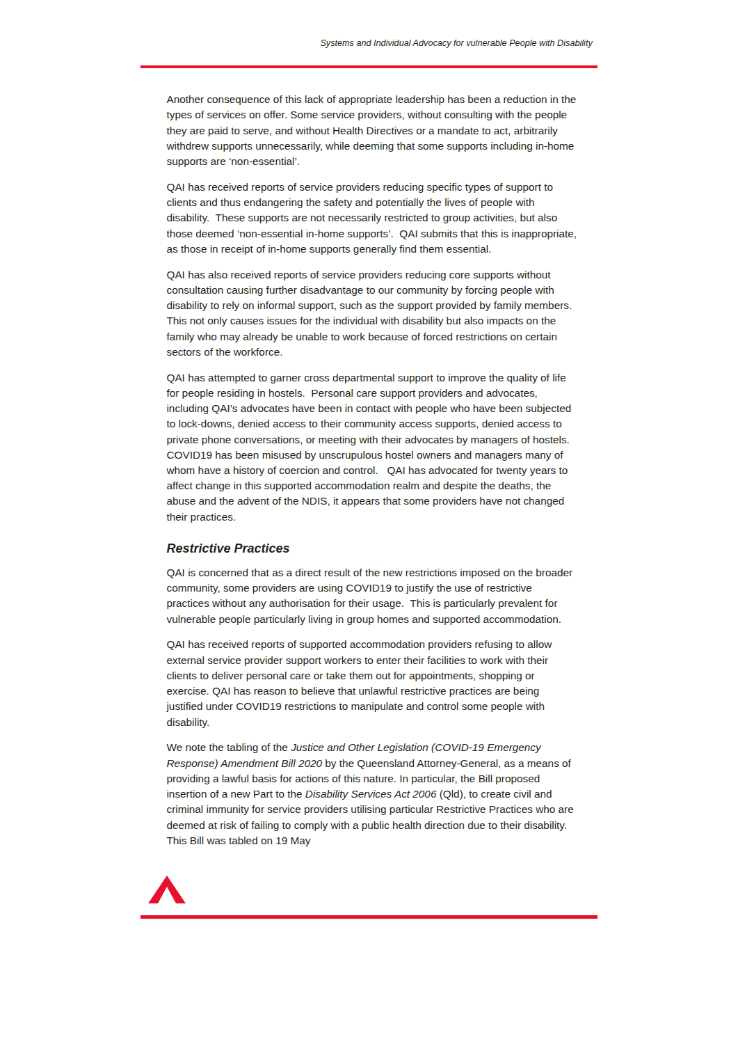Systems and Individual Advocacy for vulnerable People with Disability
Another consequence of this lack of appropriate leadership has been a reduction in the types of services on offer. Some service providers, without consulting with the people they are paid to serve, and without Health Directives or a mandate to act, arbitrarily withdrew supports unnecessarily, while deeming that some supports including in-home supports are ‘non-essential’.
QAI has received reports of service providers reducing specific types of support to clients and thus endangering the safety and potentially the lives of people with disability. These supports are not necessarily restricted to group activities, but also those deemed ‘non-essential in-home supports’. QAI submits that this is inappropriate, as those in receipt of in-home supports generally find them essential.
QAI has also received reports of service providers reducing core supports without consultation causing further disadvantage to our community by forcing people with disability to rely on informal support, such as the support provided by family members. This not only causes issues for the individual with disability but also impacts on the family who may already be unable to work because of forced restrictions on certain sectors of the workforce.
QAI has attempted to garner cross departmental support to improve the quality of life for people residing in hostels. Personal care support providers and advocates, including QAI’s advocates have been in contact with people who have been subjected to lock-downs, denied access to their community access supports, denied access to private phone conversations, or meeting with their advocates by managers of hostels. COVID19 has been misused by unscrupulous hostel owners and managers many of whom have a history of coercion and control. QAI has advocated for twenty years to affect change in this supported accommodation realm and despite the deaths, the abuse and the advent of the NDIS, it appears that some providers have not changed their practices.
Restrictive Practices
QAI is concerned that as a direct result of the new restrictions imposed on the broader community, some providers are using COVID19 to justify the use of restrictive practices without any authorisation for their usage. This is particularly prevalent for vulnerable people particularly living in group homes and supported accommodation.
QAI has received reports of supported accommodation providers refusing to allow external service provider support workers to enter their facilities to work with their clients to deliver personal care or take them out for appointments, shopping or exercise. QAI has reason to believe that unlawful restrictive practices are being justified under COVID19 restrictions to manipulate and control some people with disability.
We note the tabling of the Justice and Other Legislation (COVID-19 Emergency Response) Amendment Bill 2020 by the Queensland Attorney-General, as a means of providing a lawful basis for actions of this nature. In particular, the Bill proposed insertion of a new Part to the Disability Services Act 2006 (Qld), to create civil and criminal immunity for service providers utilising particular Restrictive Practices who are deemed at risk of failing to comply with a public health direction due to their disability. This Bill was tabled on 19 May